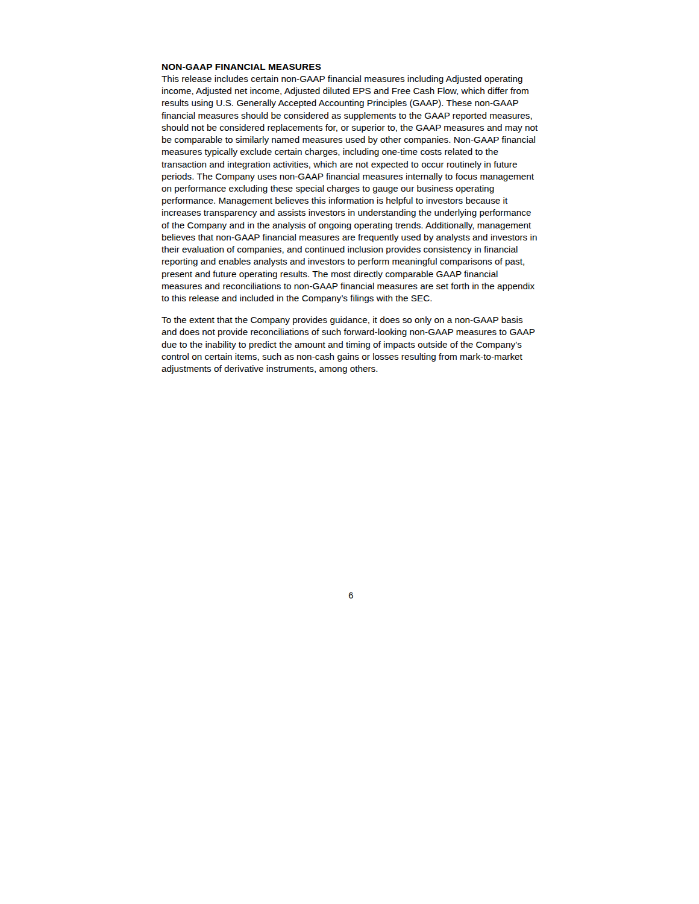NON-GAAP FINANCIAL MEASURES
This release includes certain non-GAAP financial measures including Adjusted operating income, Adjusted net income, Adjusted diluted EPS and Free Cash Flow, which differ from results using U.S. Generally Accepted Accounting Principles (GAAP). These non-GAAP financial measures should be considered as supplements to the GAAP reported measures, should not be considered replacements for, or superior to, the GAAP measures and may not be comparable to similarly named measures used by other companies. Non-GAAP financial measures typically exclude certain charges, including one-time costs related to the transaction and integration activities, which are not expected to occur routinely in future periods. The Company uses non-GAAP financial measures internally to focus management on performance excluding these special charges to gauge our business operating performance. Management believes this information is helpful to investors because it increases transparency and assists investors in understanding the underlying performance of the Company and in the analysis of ongoing operating trends. Additionally, management believes that non-GAAP financial measures are frequently used by analysts and investors in their evaluation of companies, and continued inclusion provides consistency in financial reporting and enables analysts and investors to perform meaningful comparisons of past, present and future operating results. The most directly comparable GAAP financial measures and reconciliations to non-GAAP financial measures are set forth in the appendix to this release and included in the Company’s filings with the SEC.
To the extent that the Company provides guidance, it does so only on a non-GAAP basis and does not provide reconciliations of such forward-looking non-GAAP measures to GAAP due to the inability to predict the amount and timing of impacts outside of the Company’s control on certain items, such as non-cash gains or losses resulting from mark-to-market adjustments of derivative instruments, among others.
6